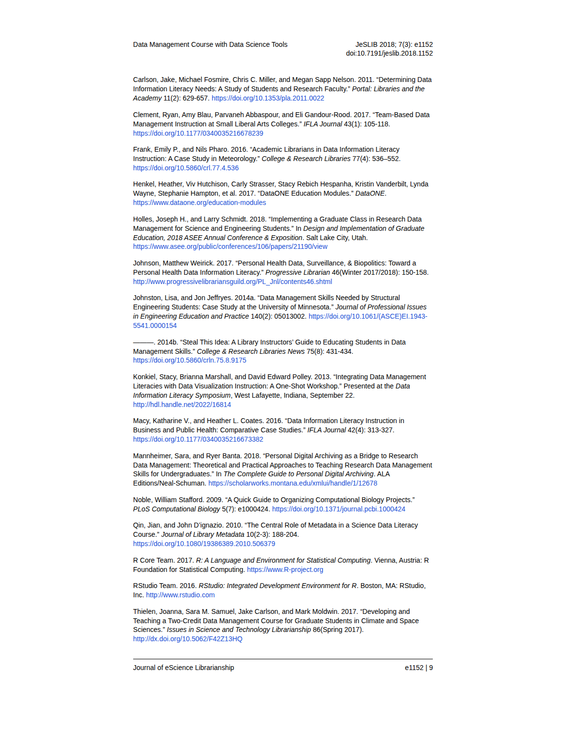Data Management Course with Data Science Tools
JeSLIB 2018; 7(3): e1152
doi:10.7191/jeslib.2018.1152
Carlson, Jake, Michael Fosmire, Chris C. Miller, and Megan Sapp Nelson. 2011. “Determining Data Information Literacy Needs: A Study of Students and Research Faculty.” Portal: Libraries and the Academy 11(2): 629-657. https://doi.org/10.1353/pla.2011.0022
Clement, Ryan, Amy Blau, Parvaneh Abbaspour, and Eli Gandour-Rood. 2017. “Team-Based Data Management Instruction at Small Liberal Arts Colleges.” IFLA Journal 43(1): 105-118. https://doi.org/10.1177/0340035216678239
Frank, Emily P., and Nils Pharo. 2016. “Academic Librarians in Data Information Literacy Instruction: A Case Study in Meteorology.” College & Research Libraries 77(4): 536–552. https://doi.org/10.5860/crl.77.4.536
Henkel, Heather, Viv Hutchison, Carly Strasser, Stacy Rebich Hespanha, Kristin Vanderbilt, Lynda Wayne, Stephanie Hampton, et al. 2017. “DataONE Education Modules.” DataONE. https://www.dataone.org/education-modules
Holles, Joseph H., and Larry Schmidt. 2018. “Implementing a Graduate Class in Research Data Management for Science and Engineering Students.” In Design and Implementation of Graduate Education, 2018 ASEE Annual Conference & Exposition. Salt Lake City, Utah. https://www.asee.org/public/conferences/106/papers/21190/view
Johnson, Matthew Weirick. 2017. “Personal Health Data, Surveillance, & Biopolitics: Toward a Personal Health Data Information Literacy.” Progressive Librarian 46(Winter 2017/2018): 150-158. http://www.progressivelibrariansguild.org/PL_Jnl/contents46.shtml
Johnston, Lisa, and Jon Jeffryes. 2014a. “Data Management Skills Needed by Structural Engineering Students: Case Study at the University of Minnesota.” Journal of Professional Issues in Engineering Education and Practice 140(2): 05013002. https://doi.org/10.1061/(ASCE)EI.1943-5541.0000154
———. 2014b. “Steal This Idea: A Library Instructors’ Guide to Educating Students in Data Management Skills.” College & Research Libraries News 75(8): 431-434. https://doi.org/10.5860/crln.75.8.9175
Konkiel, Stacy, Brianna Marshall, and David Edward Polley. 2013. “Integrating Data Management Literacies with Data Visualization Instruction: A One-Shot Workshop.” Presented at the Data Information Literacy Symposium, West Lafayette, Indiana, September 22. http://hdl.handle.net/2022/16814
Macy, Katharine V., and Heather L. Coates. 2016. “Data Information Literacy Instruction in Business and Public Health: Comparative Case Studies.” IFLA Journal 42(4): 313-327. https://doi.org/10.1177/0340035216673382
Mannheimer, Sara, and Ryer Banta. 2018. “Personal Digital Archiving as a Bridge to Research Data Management: Theoretical and Practical Approaches to Teaching Research Data Management Skills for Undergraduates.” In The Complete Guide to Personal Digital Archiving. ALA Editions/Neal-Schuman. https://scholarworks.montana.edu/xmlui/handle/1/12678
Noble, William Stafford. 2009. “A Quick Guide to Organizing Computational Biology Projects.” PLoS Computational Biology 5(7): e1000424. https://doi.org/10.1371/journal.pcbi.1000424
Qin, Jian, and John D’ignazio. 2010. “The Central Role of Metadata in a Science Data Literacy Course.” Journal of Library Metadata 10(2-3): 188-204. https://doi.org/10.1080/19386389.2010.506379
R Core Team. 2017. R: A Language and Environment for Statistical Computing. Vienna, Austria: R Foundation for Statistical Computing. https://www.R-project.org
RStudio Team. 2016. RStudio: Integrated Development Environment for R. Boston, MA: RStudio, Inc. http://www.rstudio.com
Thielen, Joanna, Sara M. Samuel, Jake Carlson, and Mark Moldwin. 2017. “Developing and Teaching a Two-Credit Data Management Course for Graduate Students in Climate and Space Sciences.” Issues in Science and Technology Librarianship 86(Spring 2017). http://dx.doi.org/10.5062/F42Z13HQ
Journal of eScience Librarianship
e1152 | 9